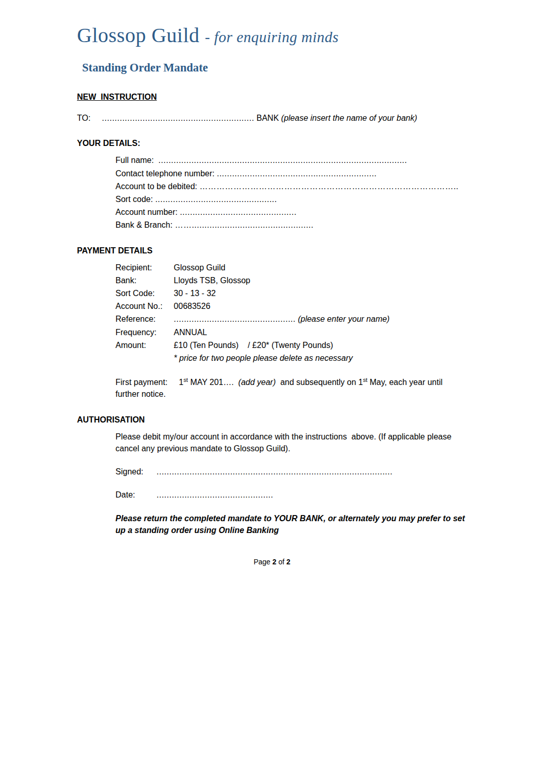Glossop Guild - for enquiring minds
Standing Order Mandate
NEW INSTRUCTION
TO: ............................................................ BANK (please insert the name of your bank)
YOUR DETAILS:
Full name: ..................................................................................................
Contact telephone number: ...............................................................
Account to be debited: ………………………………………………………………………………..
Sort code: ................................................
Account number: ..............................................
Bank & Branch: ……................................................
PAYMENT DETAILS
| Recipient: | Glossop Guild |
| Bank: | Lloyds TSB, Glossop |
| Sort Code: | 30 - 13 - 32 |
| Account No.: | 00683526 |
| Reference: | ................................................ (please enter your name) |
| Frequency: | ANNUAL |
| Amount: | £10 (Ten Pounds) / £20* (Twenty Pounds) |
| | * price for two people please delete as necessary |
First payment: 1st MAY 201…. (add year) and subsequently on 1st May, each year until further notice.
AUTHORISATION
Please debit my/our account in accordance with the instructions above. (If applicable please cancel any previous mandate to Glossop Guild).
Signed:.............................................................................................
Date:..............................................
Please return the completed mandate to YOUR BANK, or alternately you may prefer to set up a standing order using Online Banking
Page 2 of 2